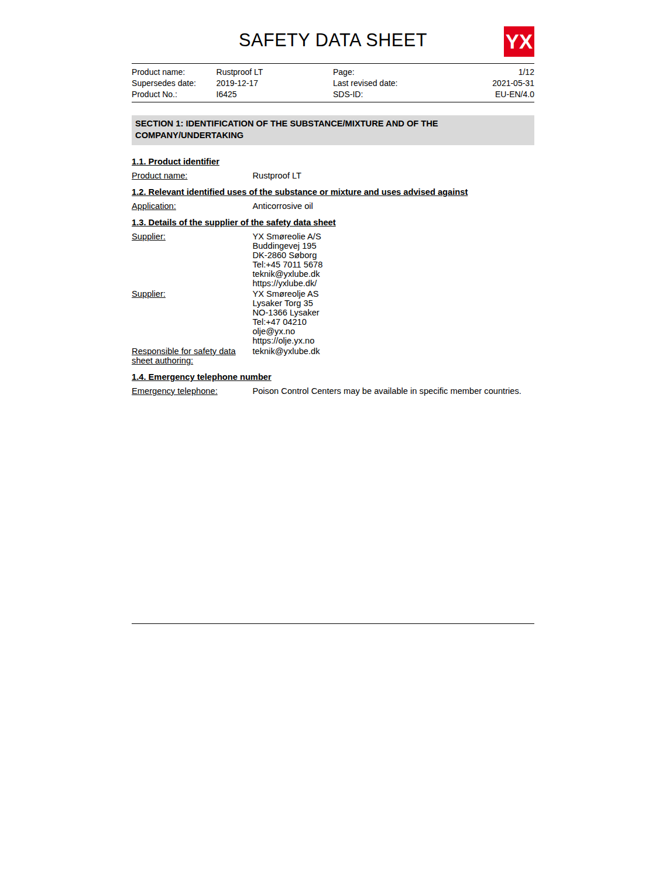YX
SAFETY DATA SHEET
| Product name: | Rustproof LT | Page: | 1/12 |
| Supersedes date: | 2019-12-17 | Last revised date: | 2021-05-31 |
| Product No.: | I6425 | SDS-ID: | EU-EN/4.0 |
SECTION 1: IDENTIFICATION OF THE SUBSTANCE/MIXTURE AND OF THE COMPANY/UNDERTAKING
1.1. Product identifier
| Product name: | Rustproof LT |
1.2. Relevant identified uses of the substance or mixture and uses advised against
| Application: | Anticorrosive oil |
1.3. Details of the supplier of the safety data sheet
| Supplier: | YX Smøreolie A/S Buddingevej 195 DK-2860 Søborg Tel:+45 7011 5678 teknik@yxlube.dk https://yxlube.dk/ |
| Supplier: | YX Smøreolje AS Lysaker Torg 35 NO-1366 Lysaker Tel:+47 04210 olje@yx.no https://olje.yx.no |
| Responsible for safety data sheet authoring: | teknik@yxlube.dk |
1.4. Emergency telephone number
| Emergency telephone: | Poison Control Centers may be available in specific member countries. |